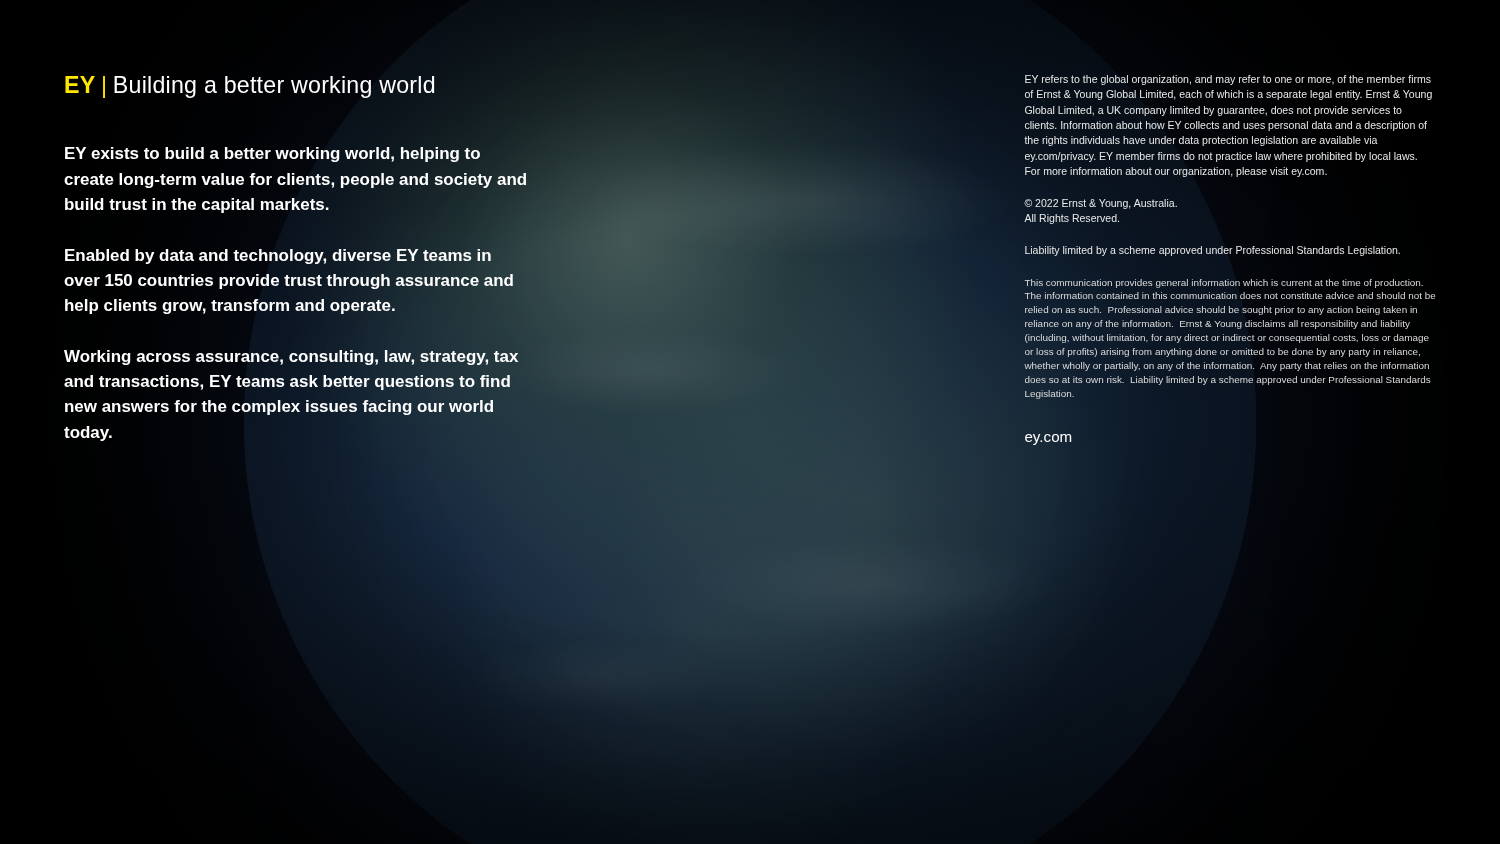EY|Building a better working world
EY exists to build a better working world, helping to create long-term value for clients, people and society and build trust in the capital markets.
Enabled by data and technology, diverse EY teams in over 150 countries provide trust through assurance and help clients grow, transform and operate.
Working across assurance, consulting, law, strategy, tax and transactions, EY teams ask better questions to find new answers for the complex issues facing our world today.
EY refers to the global organization, and may refer to one or more, of the member firms of Ernst & Young Global Limited, each of which is a separate legal entity. Ernst & Young Global Limited, a UK company limited by guarantee, does not provide services to clients. Information about how EY collects and uses personal data and a description of the rights individuals have under data protection legislation are available via ey.com/privacy. EY member firms do not practice law where prohibited by local laws. For more information about our organization, please visit ey.com.
© 2022 Ernst & Young, Australia.
All Rights Reserved.
Liability limited by a scheme approved under Professional Standards Legislation.
This communication provides general information which is current at the time of production. The information contained in this communication does not constitute advice and should not be relied on as such. Professional advice should be sought prior to any action being taken in reliance on any of the information. Ernst & Young disclaims all responsibility and liability (including, without limitation, for any direct or indirect or consequential costs, loss or damage or loss of profits) arising from anything done or omitted to be done by any party in reliance, whether wholly or partially, on any of the information. Any party that relies on the information does so at its own risk. Liability limited by a scheme approved under Professional Standards Legislation.
ey.com